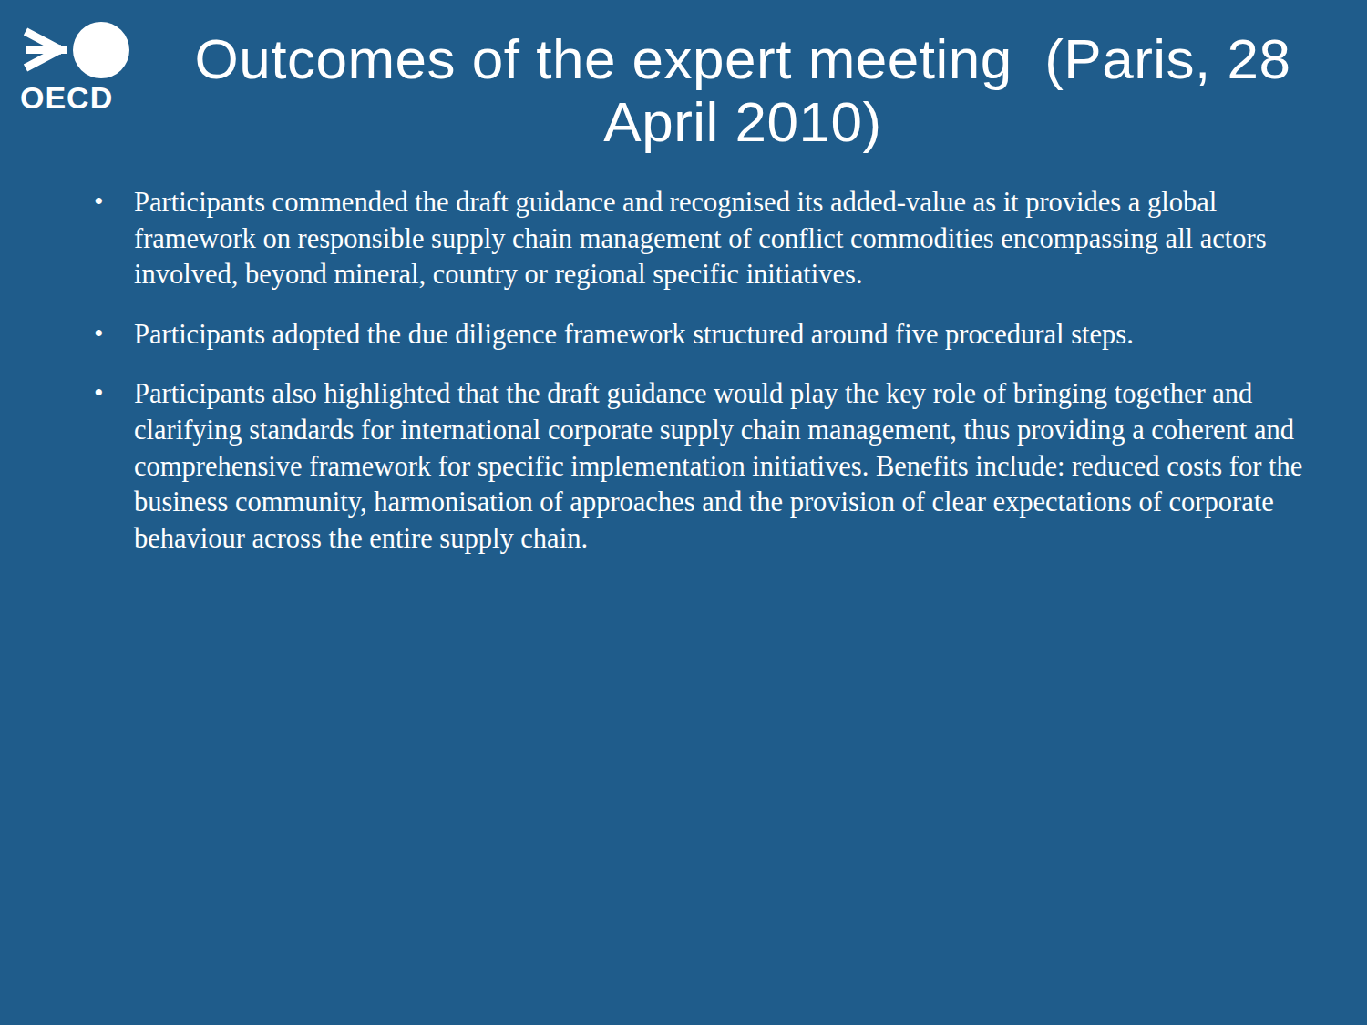OECD
Outcomes of the expert meeting (Paris, 28 April 2010)
Participants commended the draft guidance and recognised its added-value as it provides a global framework on responsible supply chain management of conflict commodities encompassing all actors involved, beyond mineral, country or regional specific initiatives.
Participants adopted the due diligence framework structured around five procedural steps.
Participants also highlighted that the draft guidance would play the key role of bringing together and clarifying standards for international corporate supply chain management, thus providing a coherent and comprehensive framework for specific implementation initiatives. Benefits include: reduced costs for the business community, harmonisation of approaches and the provision of clear expectations of corporate behaviour across the entire supply chain.